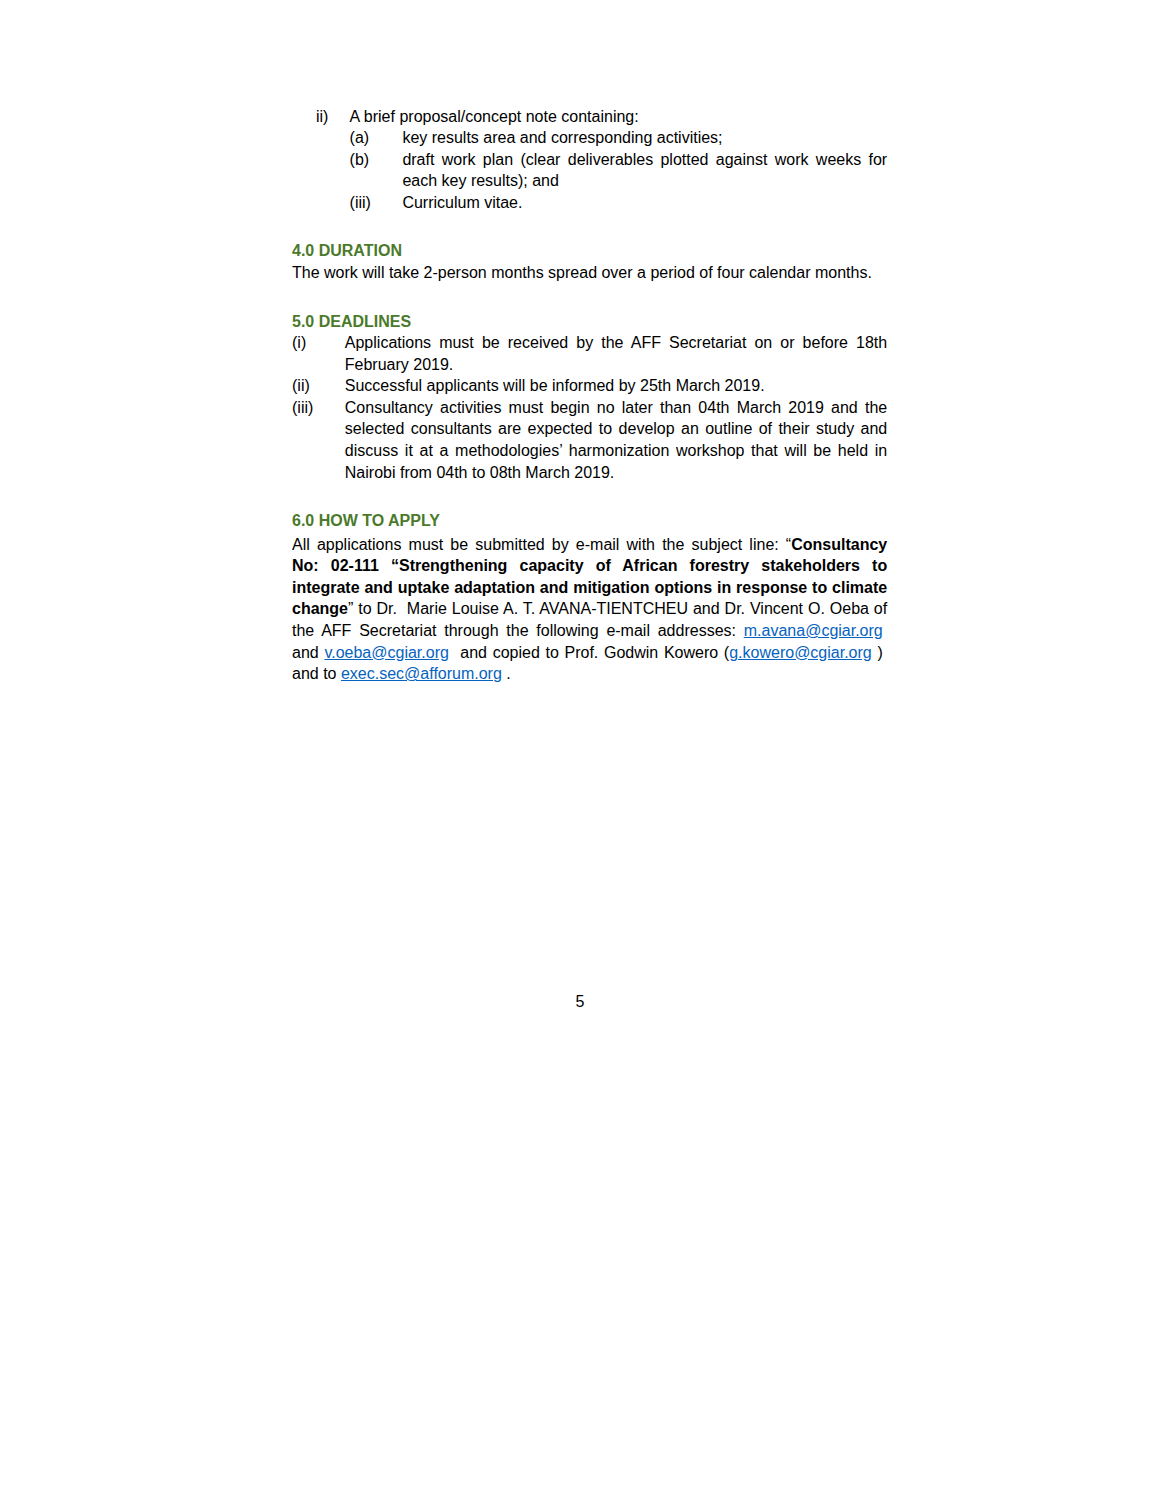ii) A brief proposal/concept note containing:
(a) key results area and corresponding activities;
(b) draft work plan (clear deliverables plotted against work weeks for each key results); and
(iii) Curriculum vitae.
4.0 DURATION
The work will take 2-person months spread over a period of four calendar months.
5.0 DEADLINES
(i) Applications must be received by the AFF Secretariat on or before 18th February 2019.
(ii) Successful applicants will be informed by 25th March 2019.
(iii) Consultancy activities must begin no later than 04th March 2019 and the selected consultants are expected to develop an outline of their study and discuss it at a methodologies’ harmonization workshop that will be held in Nairobi from 04th to 08th March 2019.
6.0 HOW TO APPLY
All applications must be submitted by e-mail with the subject line: “Consultancy No: 02-111 “Strengthening capacity of African forestry stakeholders to integrate and uptake adaptation and mitigation options in response to climate change” to Dr. Marie Louise A. T. AVANA-TIENTCHEU and Dr. Vincent O. Oeba of the AFF Secretariat through the following e-mail addresses: m.avana@cgiar.org and v.oeba@cgiar.org and copied to Prof. Godwin Kowero (g.kowero@cgiar.org ) and to exec.sec@afforum.org .
5